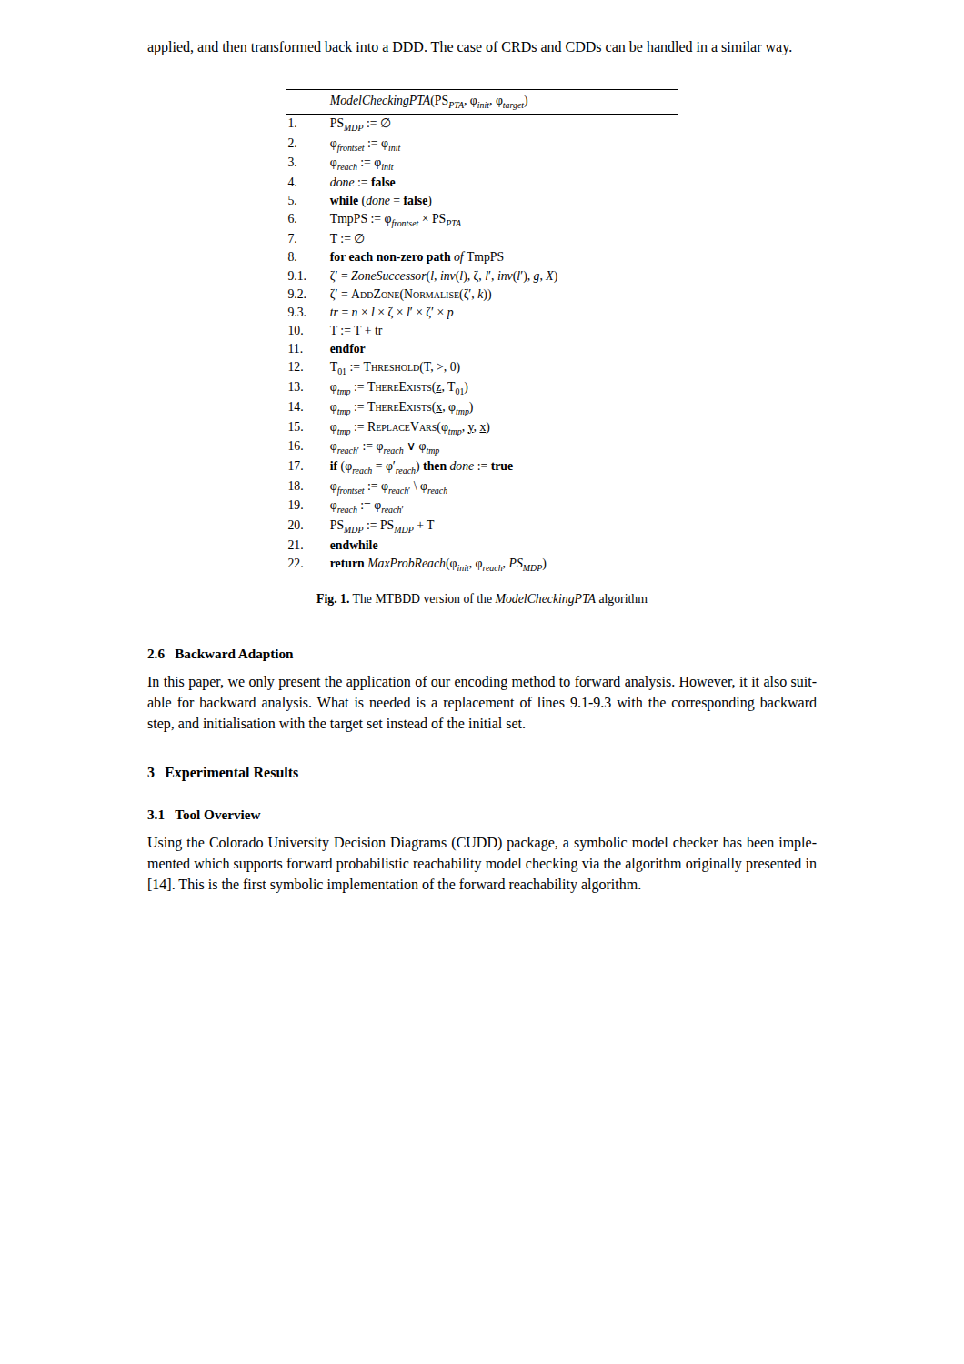applied, and then transformed back into a DDD. The case of CRDs and CDDs can be handled in a similar way.
| | ModelCheckingPTA (PS PTA , φ init , φ target ) |
| 1. | PS MDP := ∅ |
| 2. | φ frontset := φ init |
| 3. | φ reach := φ init |
| 4. | done := false |
| 5. | while ( done = false ) |
| 6. | TmpPS := φ frontset × PS PTA |
| 7. | T := ∅ |
| 8. | for each non-zero path of TmpPS |
| 9.1. | ζ′ = ZoneSuccessor ( l , inv ( l ), ζ, l ′, inv ( l ′), g , X ) |
| 9.2. | ζ′ = AddZone ( Normalise (ζ′, k )) |
| 9.3. | tr = n × l × ζ × l ′ × ζ′ × p |
| 10. | T := T + tr |
| 11. | endfor |
| 12. | T 01 := Threshold (T, >, 0) |
| 13. | φ tmp := ThereExists ( z , T 01 ) |
| 14. | φ tmp := ThereExists ( x , φ tmp ) |
| 15. | φ tmp := ReplaceVars (φ tmp , y , x ) |
| 16. | φ reach ′ := φ reach ∨ φ tmp |
| 17. | if (φ reach = φ′ reach ) then done := true |
| 18. | φ frontset := φ reach ′ \ φ reach |
| 19. | φ reach := φ reach ′ |
| 20. | PS MDP := PS MDP + T |
| 21. | endwhile |
| 22. | return MaxProbReach (φ init , φ reach , PS MDP ) |
Fig. 1. The MTBDD version of the ModelCheckingPTA algorithm
2.6 Backward Adaption
In this paper, we only present the application of our encoding method to forward analysis. However, it it also suitable for backward analysis. What is needed is a replacement of lines 9.1-9.3 with the corresponding backward step, and initialisation with the target set instead of the initial set.
3 Experimental Results
3.1 Tool Overview
Using the Colorado University Decision Diagrams (CUDD) package, a symbolic model checker has been implemented which supports forward probabilistic reachability model checking via the algorithm originally presented in [14]. This is the first symbolic implementation of the forward reachability algorithm.